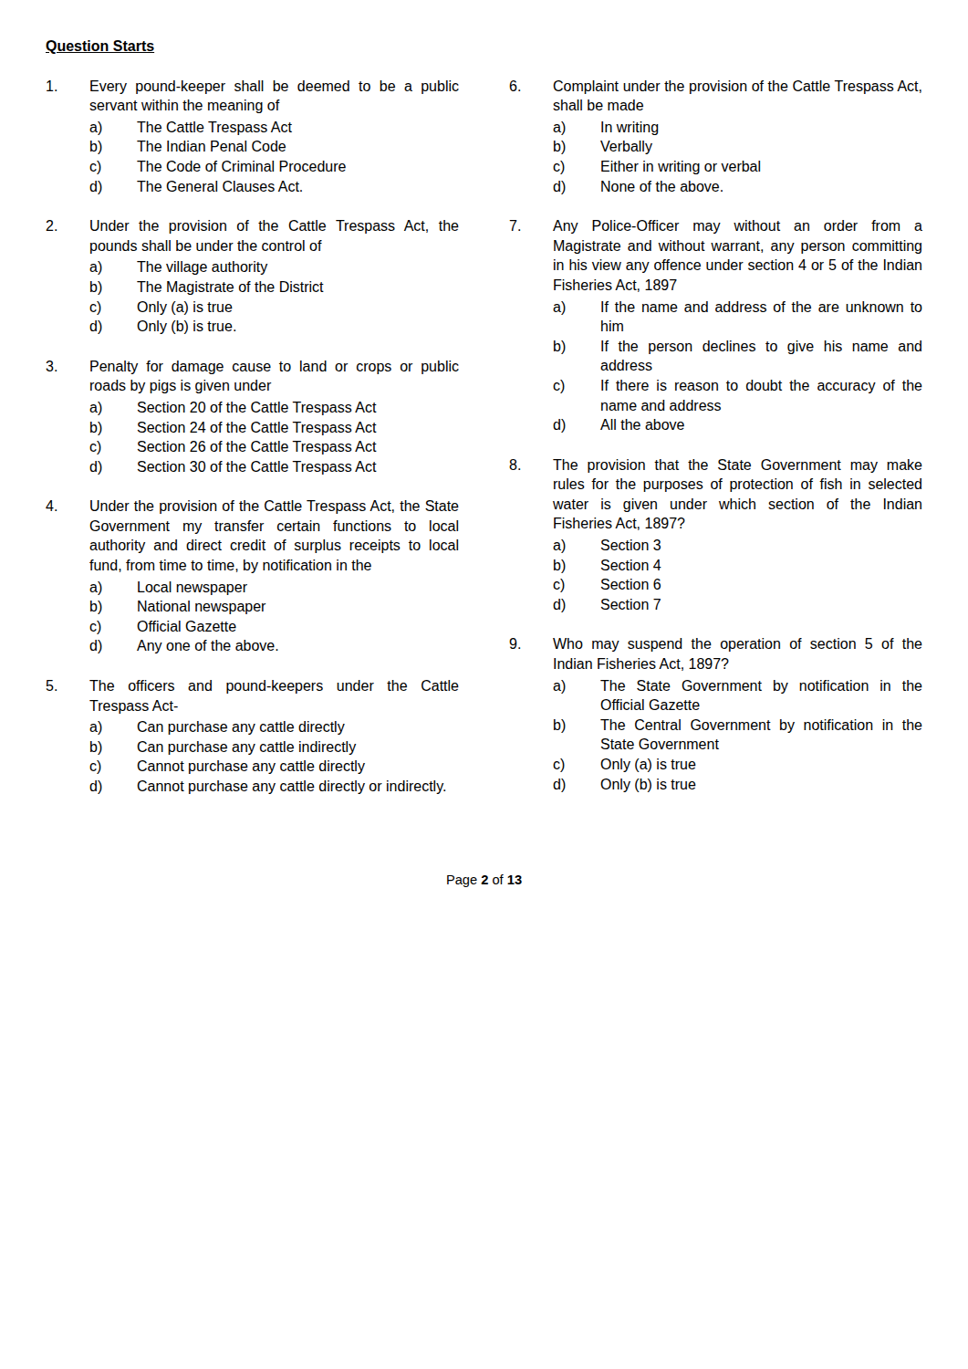Question Starts
1.
Every pound-keeper shall be deemed to be a public servant within the meaning of
a) The Cattle Trespass Act
b) The Indian Penal Code
c) The Code of Criminal Procedure
d) The General Clauses Act.
2.
Under the provision of the Cattle Trespass Act, the pounds shall be under the control of
a) The village authority
b) The Magistrate of the District
c) Only (a) is true
d) Only (b) is true.
3.
Penalty for damage cause to land or crops or public roads by pigs is given under
a) Section 20 of the Cattle Trespass Act
b) Section 24 of the Cattle Trespass Act
c) Section 26 of the Cattle Trespass Act
d) Section 30 of the Cattle Trespass Act
4.
Under the provision of the Cattle Trespass Act, the State Government my transfer certain functions to local authority and direct credit of surplus receipts to local fund, from time to time, by notification in the
a) Local newspaper
b) National newspaper
c) Official Gazette
d) Any one of the above.
5.
The officers and pound-keepers under the Cattle Trespass Act-
a) Can purchase any cattle directly
b) Can purchase any cattle indirectly
c) Cannot purchase any cattle directly
d) Cannot purchase any cattle directly or indirectly.
6.
Complaint under the provision of the Cattle Trespass Act, shall be made
a) In writing
b) Verbally
c) Either in writing or verbal
d) None of the above.
7.
Any Police-Officer may without an order from a Magistrate and without warrant, any person committing in his view any offence under section 4 or 5 of the Indian Fisheries Act, 1897
a) If the name and address of the are unknown to him
b) If the person declines to give his name and address
c) If there is reason to doubt the accuracy of the name and address
d) All the above
8.
The provision that the State Government may make rules for the purposes of protection of fish in selected water is given under which section of the Indian Fisheries Act, 1897?
a) Section 3
b) Section 4
c) Section 6
d) Section 7
9.
Who may suspend the operation of section 5 of the Indian Fisheries Act, 1897?
a) The State Government by notification in the Official Gazette
b) The Central Government by notification in the State Government
c) Only (a) is true
d) Only (b) is true
Page 2 of 13